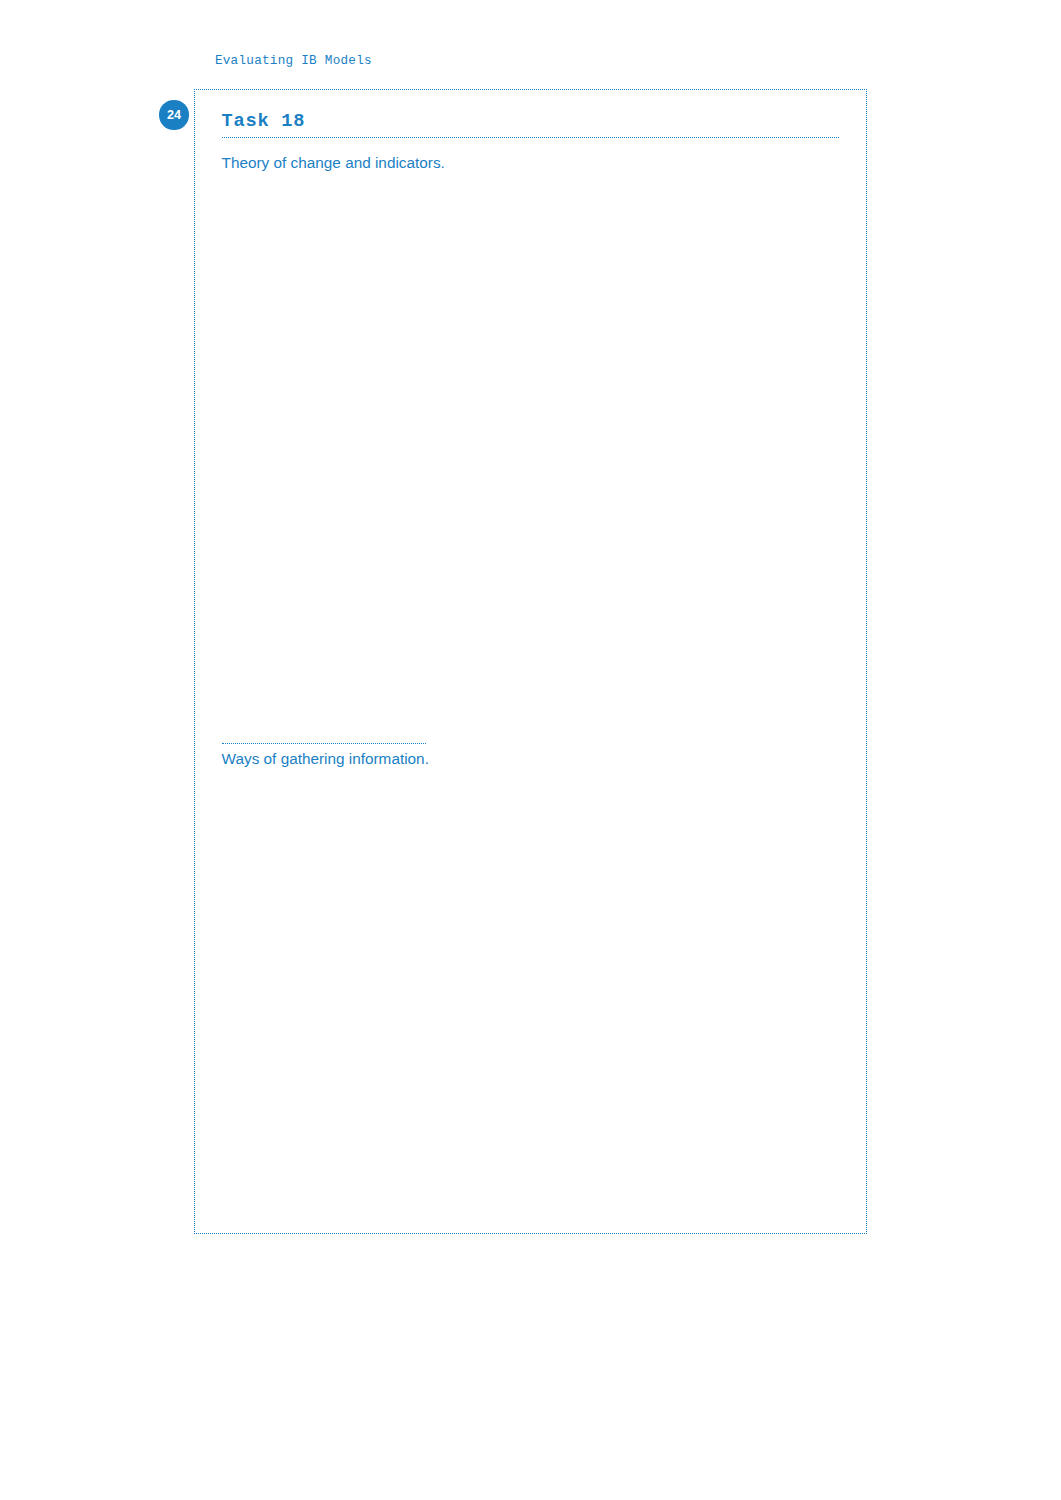Evaluating IB Models
24
Task 18
Theory of change and indicators.
Ways of gathering information.